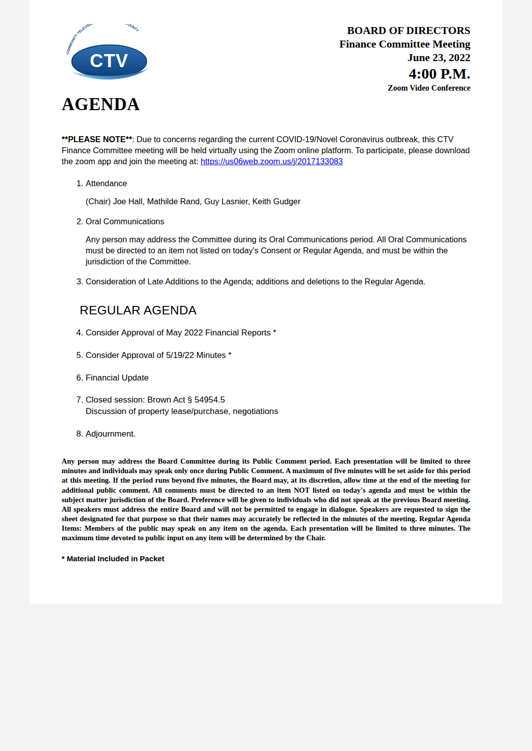CTV — Community Television of Santa Cruz County COMMUNITY TELEVISION OF SANTA CRUZ COUNTY CTV
BOARD OF DIRECTORS
Finance Committee Meeting
June 23, 2022
4:00 P.M.
Zoom Video Conference
AGENDA
**PLEASE NOTE**: Due to concerns regarding the current COVID-19/Novel Coronavirus outbreak, this CTV Finance Committee meeting will be held virtually using the Zoom online platform. To participate, please download the zoom app and join the meeting at: https://us06web.zoom.us/j/2017133083
Attendance
(Chair) Joe Hall, Mathilde Rand, Guy Lasnier, Keith Gudger
Oral Communications
Any person may address the Committee during its Oral Communications period. All Oral Communications must be directed to an item not listed on today's Consent or Regular Agenda, and must be within the jurisdiction of the Committee.
Consideration of Late Additions to the Agenda; additions and deletions to the Regular Agenda.
REGULAR AGENDA
Consider Approval of May 2022 Financial Reports *
Consider Approval of 5/19/22 Minutes *
Financial Update
Closed session: Brown Act § 54954.5
Discussion of property lease/purchase, negotiations
Adjournment.
Any person may address the Board Committee during its Public Comment period. Each presentation will be limited to three minutes and individuals may speak only once during Public Comment. A maximum of five minutes will be set aside for this period at this meeting. If the period runs beyond five minutes, the Board may, at its discretion, allow time at the end of the meeting for additional public comment. All comments must be directed to an item NOT listed on today's agenda and must be within the subject matter jurisdiction of the Board. Preference will be given to individuals who did not speak at the previous Board meeting. All speakers must address the entire Board and will not be permitted to engage in dialogue. Speakers are requested to sign the sheet designated for that purpose so that their names may accurately be reflected in the minutes of the meeting. Regular Agenda Items: Members of the public may speak on any item on the agenda. Each presentation will be limited to three minutes. The maximum time devoted to public input on any item will be determined by the Chair.
* Material Included in Packet